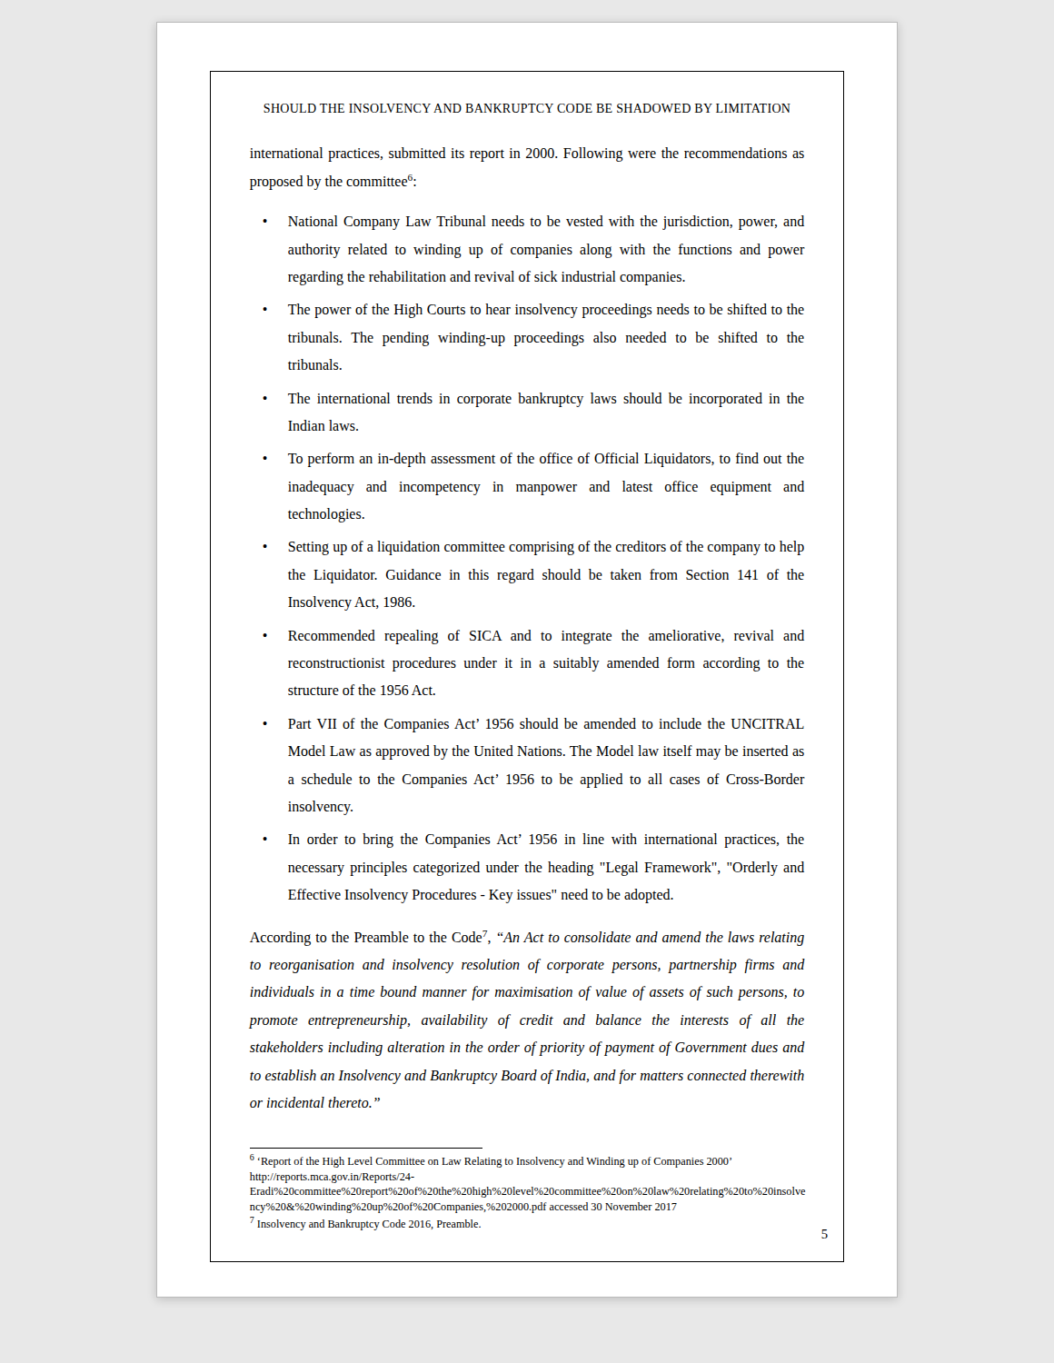Should the Insolvency and Bankruptcy Code be Shadowed by Limitation
international practices, submitted its report in 2000. Following were the recommendations as proposed by the committee6:
National Company Law Tribunal needs to be vested with the jurisdiction, power, and authority related to winding up of companies along with the functions and power regarding the rehabilitation and revival of sick industrial companies.
The power of the High Courts to hear insolvency proceedings needs to be shifted to the tribunals. The pending winding-up proceedings also needed to be shifted to the tribunals.
The international trends in corporate bankruptcy laws should be incorporated in the Indian laws.
To perform an in-depth assessment of the office of Official Liquidators, to find out the inadequacy and incompetency in manpower and latest office equipment and technologies.
Setting up of a liquidation committee comprising of the creditors of the company to help the Liquidator. Guidance in this regard should be taken from Section 141 of the Insolvency Act, 1986.
Recommended repealing of SICA and to integrate the ameliorative, revival and reconstructionist procedures under it in a suitably amended form according to the structure of the 1956 Act.
Part VII of the Companies Act’ 1956 should be amended to include the UNCITRAL Model Law as approved by the United Nations. The Model law itself may be inserted as a schedule to the Companies Act’ 1956 to be applied to all cases of Cross-Border insolvency.
In order to bring the Companies Act’ 1956 in line with international practices, the necessary principles categorized under the heading "Legal Framework", "Orderly and Effective Insolvency Procedures - Key issues" need to be adopted.
According to the Preamble to the Code7, “An Act to consolidate and amend the laws relating to reorganisation and insolvency resolution of corporate persons, partnership firms and individuals in a time bound manner for maximisation of value of assets of such persons, to promote entrepreneurship, availability of credit and balance the interests of all the stakeholders including alteration in the order of priority of payment of Government dues and to establish an Insolvency and Bankruptcy Board of India, and for matters connected therewith or incidental thereto.”
6 ‘Report of the High Level Committee on Law Relating to Insolvency and Winding up of Companies 2000’ http://reports.mca.gov.in/Reports/24-Eradi%20committee%20report%20of%20the%20high%20level%20committee%20on%20law%20relating%20to%20insolvency%20&%20winding%20up%20of%20Companies,%202000.pdf accessed 30 November 2017
7 Insolvency and Bankruptcy Code 2016, Preamble.
5